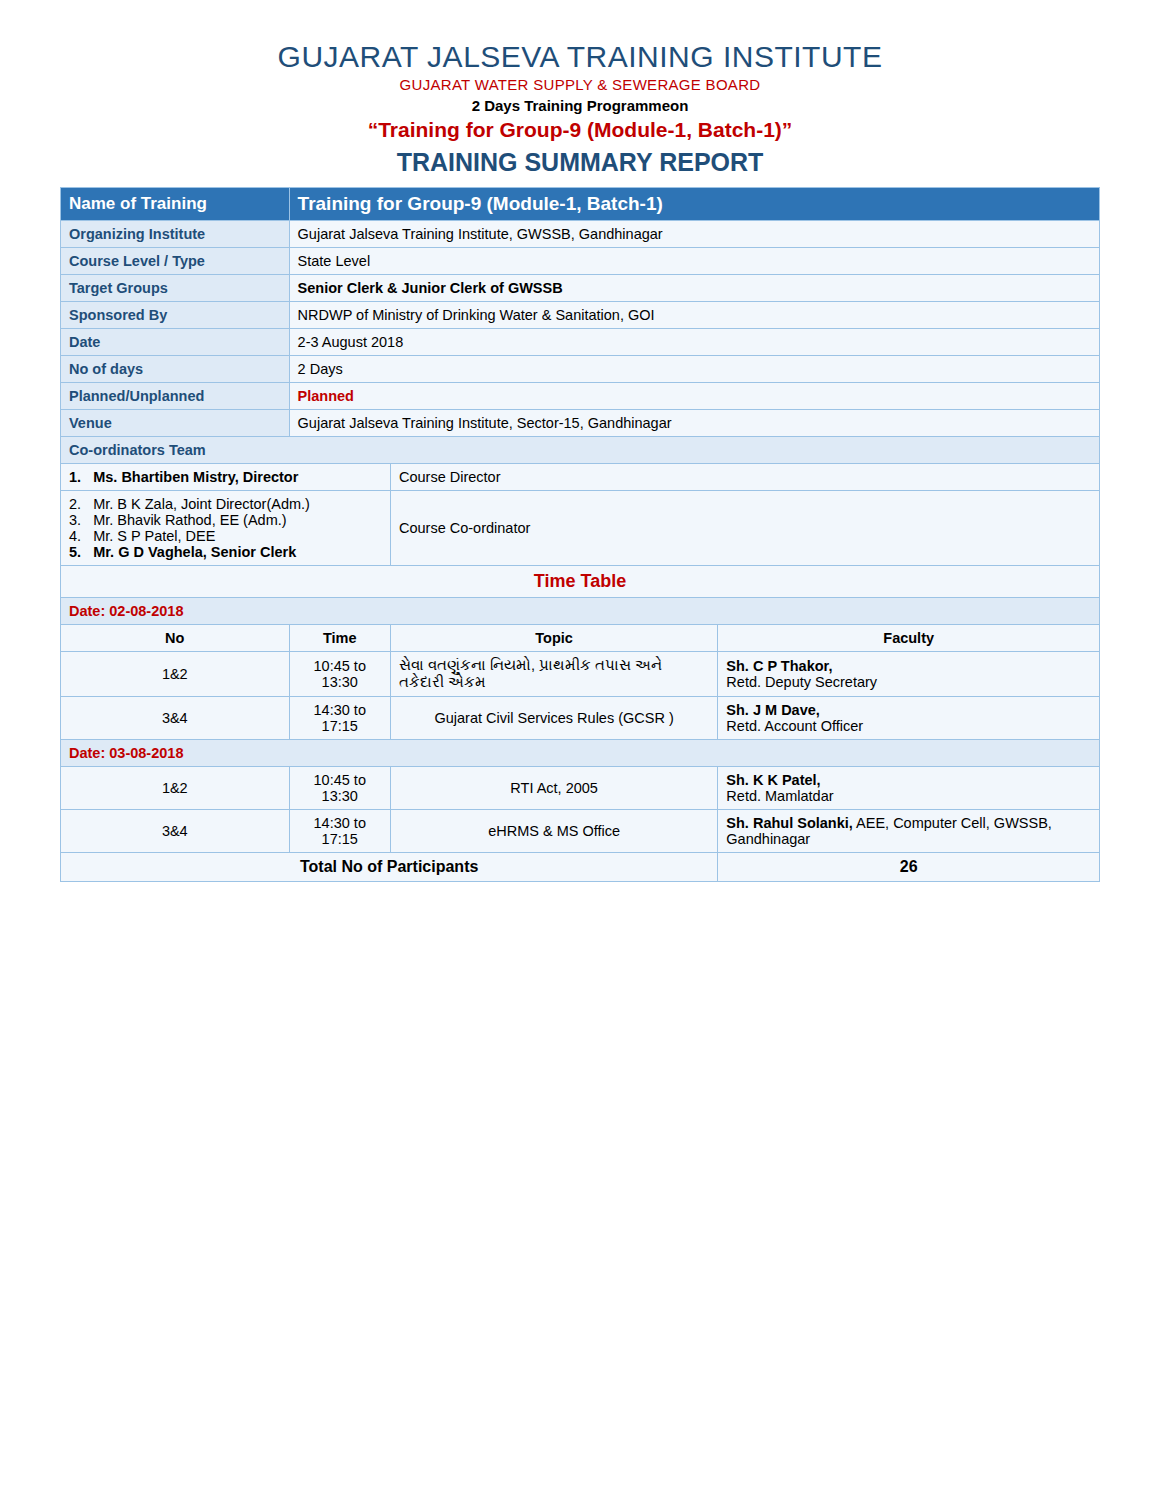GUJARAT JALSEVA TRAINING INSTITUTE
GUJARAT WATER SUPPLY & SEWERAGE BOARD
2 Days Training Programmeon
“Training for Group-9 (Module-1, Batch-1)”
TRAINING SUMMARY REPORT
| Name of Training | Training for Group-9 (Module-1, Batch-1) |
| Organizing Institute | Gujarat Jalseva Training Institute, GWSSB, Gandhinagar |
| Course Level / Type | State Level |
| Target Groups | Senior Clerk & Junior Clerk of GWSSB |
| Sponsored By | NRDWP of Ministry of Drinking Water & Sanitation, GOI |
| Date | 2-3 August 2018 |
| No of days | 2 Days |
| Planned/Unplanned | Planned |
| Venue | Gujarat Jalseva Training Institute, Sector-15, Gandhinagar |
| Co-ordinators Team |
| 1. Ms. Bhartiben Mistry, Director | Course Director |
| 2. Mr. B K Zala, Joint Director(Adm.) 3. Mr. Bhavik Rathod, EE (Adm.) 4. Mr. S P Patel, DEE 5. Mr. G D Vaghela, Senior Clerk | Course Co-ordinator |
| Time Table |
| Date: 02-08-2018 |
| No | Time | Topic | Faculty |
| 1&2 | 10:45 to 13:30 | સેવા વતણુંકના નિયમો, પ્રાથમીક તપાસ અને તકેદારી એકમ | Sh. C P Thakor, Retd. Deputy Secretary |
| 3&4 | 14:30 to 17:15 | Gujarat Civil Services Rules (GCSR ) | Sh. J M Dave, Retd. Account Officer |
| Date: 03-08-2018 |
| 1&2 | 10:45 to 13:30 | RTI Act, 2005 | Sh. K K Patel, Retd. Mamlatdar |
| 3&4 | 14:30 to 17:15 | eHRMS & MS Office | Sh. Rahul Solanki, AEE, Computer Cell, GWSSB, Gandhinagar |
| Total No of Participants | 26 |